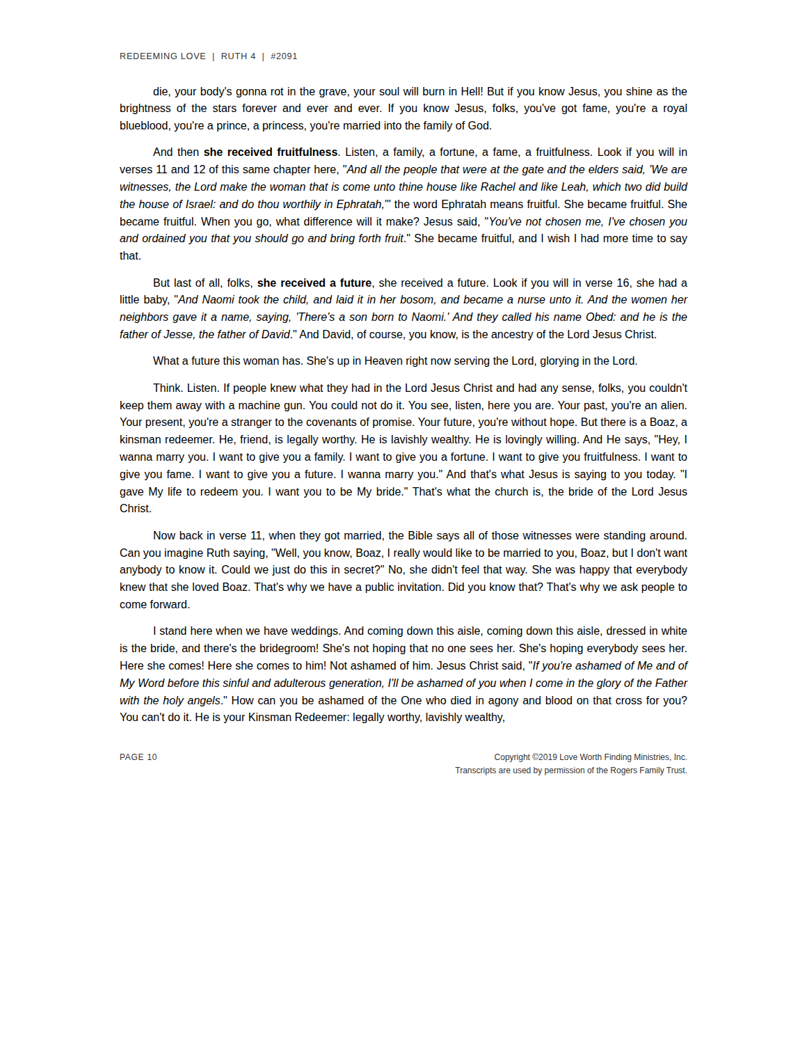REDEEMING LOVE | RUTH 4 | #2091
die, your body's gonna rot in the grave, your soul will burn in Hell! But if you know Jesus, you shine as the brightness of the stars forever and ever and ever. If you know Jesus, folks, you've got fame, you're a royal blueblood, you're a prince, a princess, you're married into the family of God.
And then she received fruitfulness. Listen, a family, a fortune, a fame, a fruitfulness. Look if you will in verses 11 and 12 of this same chapter here, "And all the people that were at the gate and the elders said, 'We are witnesses, the Lord make the woman that is come unto thine house like Rachel and like Leah, which two did build the house of Israel: and do thou worthily in Ephratah,'" the word Ephratah means fruitful. She became fruitful. She became fruitful. When you go, what difference will it make? Jesus said, "You've not chosen me, I've chosen you and ordained you that you should go and bring forth fruit." She became fruitful, and I wish I had more time to say that.
But last of all, folks, she received a future, she received a future. Look if you will in verse 16, she had a little baby, "And Naomi took the child, and laid it in her bosom, and became a nurse unto it. And the women her neighbors gave it a name, saying, 'There's a son born to Naomi.' And they called his name Obed: and he is the father of Jesse, the father of David." And David, of course, you know, is the ancestry of the Lord Jesus Christ.
What a future this woman has. She's up in Heaven right now serving the Lord, glorying in the Lord.
Think. Listen. If people knew what they had in the Lord Jesus Christ and had any sense, folks, you couldn't keep them away with a machine gun. You could not do it. You see, listen, here you are. Your past, you're an alien. Your present, you're a stranger to the covenants of promise. Your future, you're without hope. But there is a Boaz, a kinsman redeemer. He, friend, is legally worthy. He is lavishly wealthy. He is lovingly willing. And He says, "Hey, I wanna marry you. I want to give you a family. I want to give you a fortune. I want to give you fruitfulness. I want to give you fame. I want to give you a future. I wanna marry you." And that's what Jesus is saying to you today. "I gave My life to redeem you. I want you to be My bride." That's what the church is, the bride of the Lord Jesus Christ.
Now back in verse 11, when they got married, the Bible says all of those witnesses were standing around. Can you imagine Ruth saying, "Well, you know, Boaz, I really would like to be married to you, Boaz, but I don't want anybody to know it. Could we just do this in secret?" No, she didn't feel that way. She was happy that everybody knew that she loved Boaz. That's why we have a public invitation. Did you know that? That's why we ask people to come forward.
I stand here when we have weddings. And coming down this aisle, coming down this aisle, dressed in white is the bride, and there's the bridegroom! She's not hoping that no one sees her. She's hoping everybody sees her. Here she comes! Here she comes to him! Not ashamed of him. Jesus Christ said, "If you're ashamed of Me and of My Word before this sinful and adulterous generation, I'll be ashamed of you when I come in the glory of the Father with the holy angels." How can you be ashamed of the One who died in agony and blood on that cross for you? You can't do it. He is your Kinsman Redeemer: legally worthy, lavishly wealthy,
PAGE 10
Copyright ©2019 Love Worth Finding Ministries, Inc.
Transcripts are used by permission of the Rogers Family Trust.